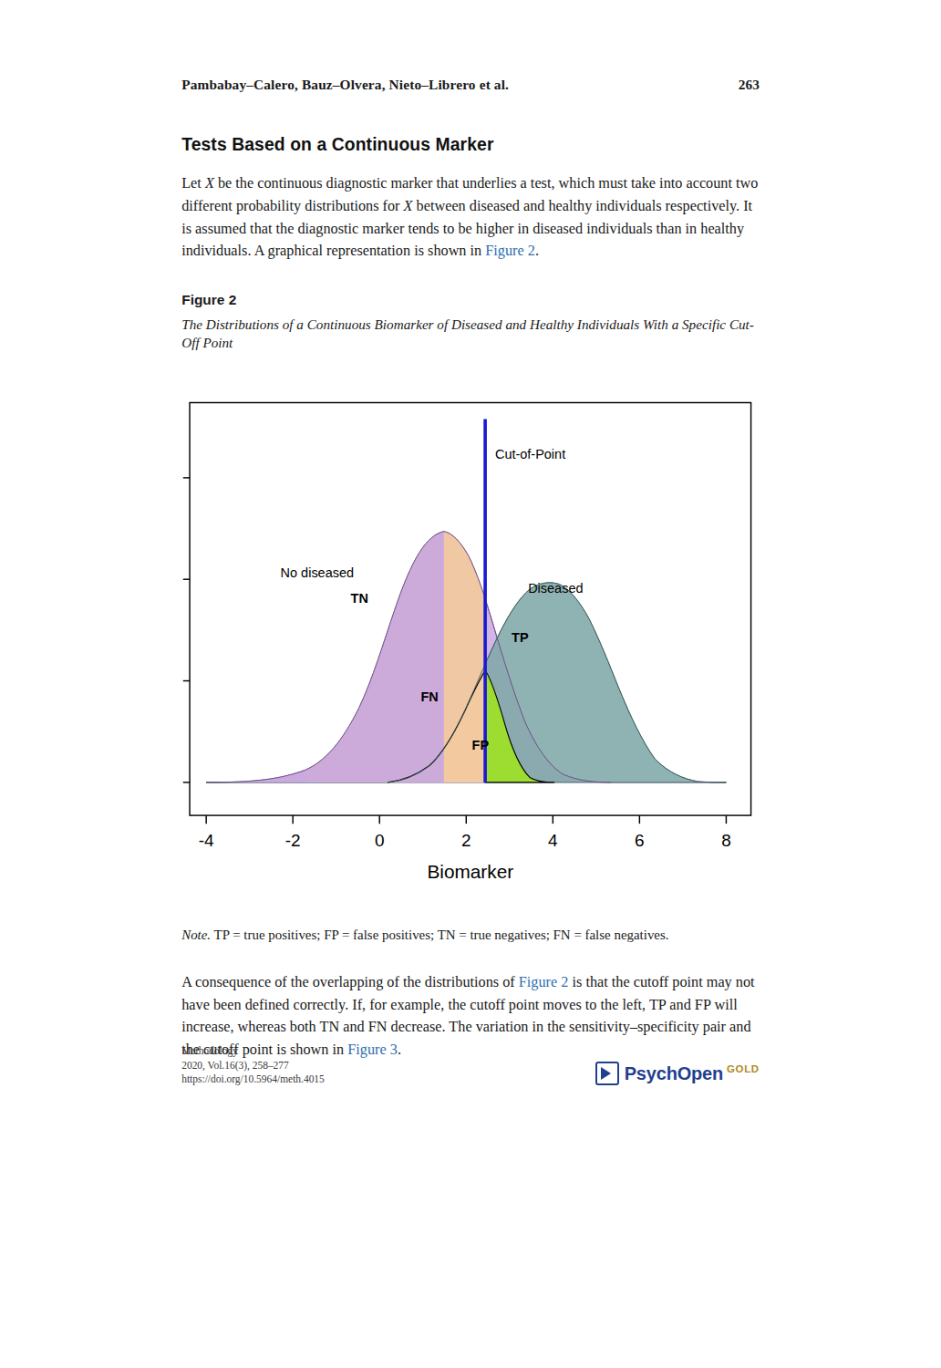Pambabay–Calero, Bauz–Olvera, Nieto–Librero et al.
263
Tests Based on a Continuous Marker
Let X be the continuous diagnostic marker that underlies a test, which must take into account two different probability distributions for X between diseased and healthy individuals respectively. It is assumed that the diagnostic marker tends to be higher in diseased individuals than in healthy individuals. A graphical representation is shown in Figure 2.
Figure 2
The Distributions of a Continuous Biomarker of Diseased and Healthy Individuals With a Specific Cut-Off Point
0.0 0.1 0.2 0.3 -4 -2 0 2 4 6 8 Biomarker Cut-of-Point No diseased TN Diseased TP FN FP
Note. TP = true positives; FP = false positives; TN = true negatives; FN = false negatives.
A consequence of the overlapping of the distributions of Figure 2 is that the cutoff point may not have been defined correctly. If, for example, the cutoff point moves to the left, TP and FP will increase, whereas both TN and FN decrease. The variation in the sensitivity–specificity pair and the cutoff point is shown in Figure 3.
Methodology
2020, Vol.16(3), 258–277
https://doi.org/10.5964/meth.4015
PsychOpen
GOLD